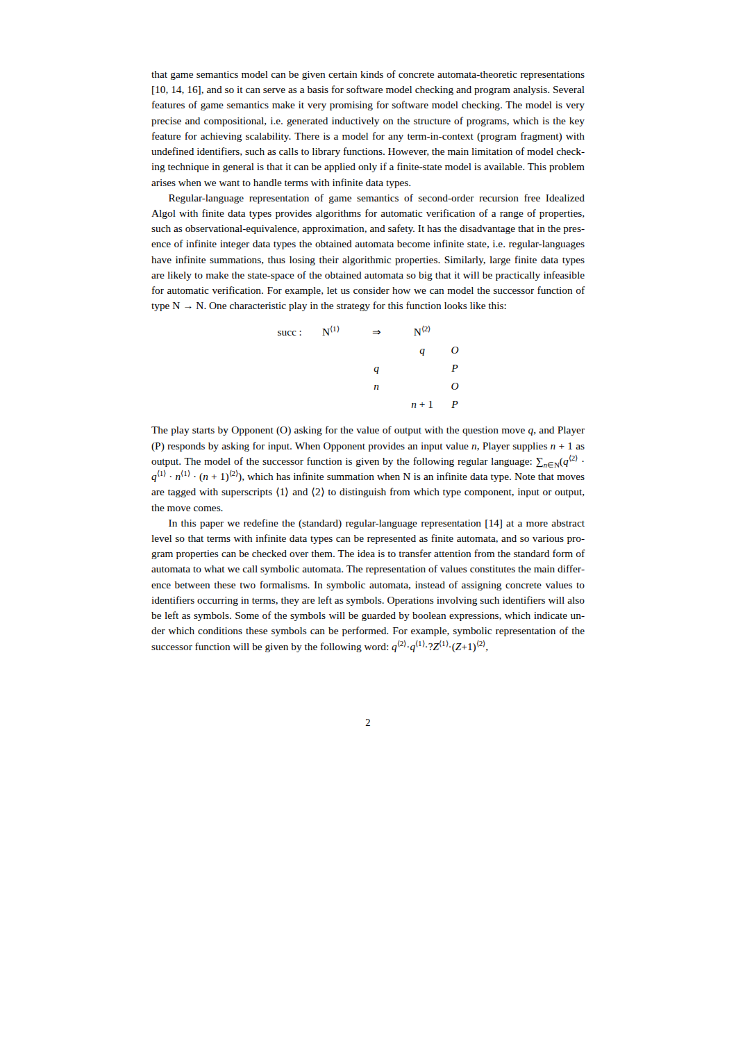that game semantics model can be given certain kinds of concrete automata-theoretic representations [10, 14, 16], and so it can serve as a basis for software model checking and program analysis. Several features of game semantics make it very promising for software model checking. The model is very precise and compositional, i.e. generated inductively on the structure of programs, which is the key feature for achieving scalability. There is a model for any term-in-context (program fragment) with undefined identifiers, such as calls to library functions. However, the main limitation of model checking technique in general is that it can be applied only if a finite-state model is available. This problem arises when we want to handle terms with infinite data types.
Regular-language representation of game semantics of second-order recursion free Idealized Algol with finite data types provides algorithms for automatic verification of a range of properties, such as observational-equivalence, approximation, and safety. It has the disadvantage that in the presence of infinite integer data types the obtained automata become infinite state, i.e. regular-languages have infinite summations, thus losing their algorithmic properties. Similarly, large finite data types are likely to make the state-space of the obtained automata so big that it will be practically infeasible for automatic verification. For example, let us consider how we can model the successor function of type N → N. One characteristic play in the strategy for this function looks like this:
| succ : | N ⟨1⟩ | ⇒ | N ⟨2⟩ | |
| | | | q | O |
| | | q | | P |
| | | n | | O |
| | | | n + 1 | P |
The play starts by Opponent (O) asking for the value of output with the question move q, and Player (P) responds by asking for input. When Opponent provides an input value n, Player supplies n + 1 as output. The model of the successor function is given by the following regular language: ∑n∈N(q⟨2⟩ · q⟨1⟩ · n⟨1⟩ · (n + 1)⟨2⟩), which has infinite summation when N is an infinite data type. Note that moves are tagged with superscripts ⟨1⟩ and ⟨2⟩ to distinguish from which type component, input or output, the move comes.
In this paper we redefine the (standard) regular-language representation [14] at a more abstract level so that terms with infinite data types can be represented as finite automata, and so various program properties can be checked over them. The idea is to transfer attention from the standard form of automata to what we call symbolic automata. The representation of values constitutes the main difference between these two formalisms. In symbolic automata, instead of assigning concrete values to identifiers occurring in terms, they are left as symbols. Operations involving such identifiers will also be left as symbols. Some of the symbols will be guarded by boolean expressions, which indicate under which conditions these symbols can be performed. For example, symbolic representation of the successor function will be given by the following word: q⟨2⟩·q⟨1⟩·?Z⟨1⟩·(Z+1)⟨2⟩,
2